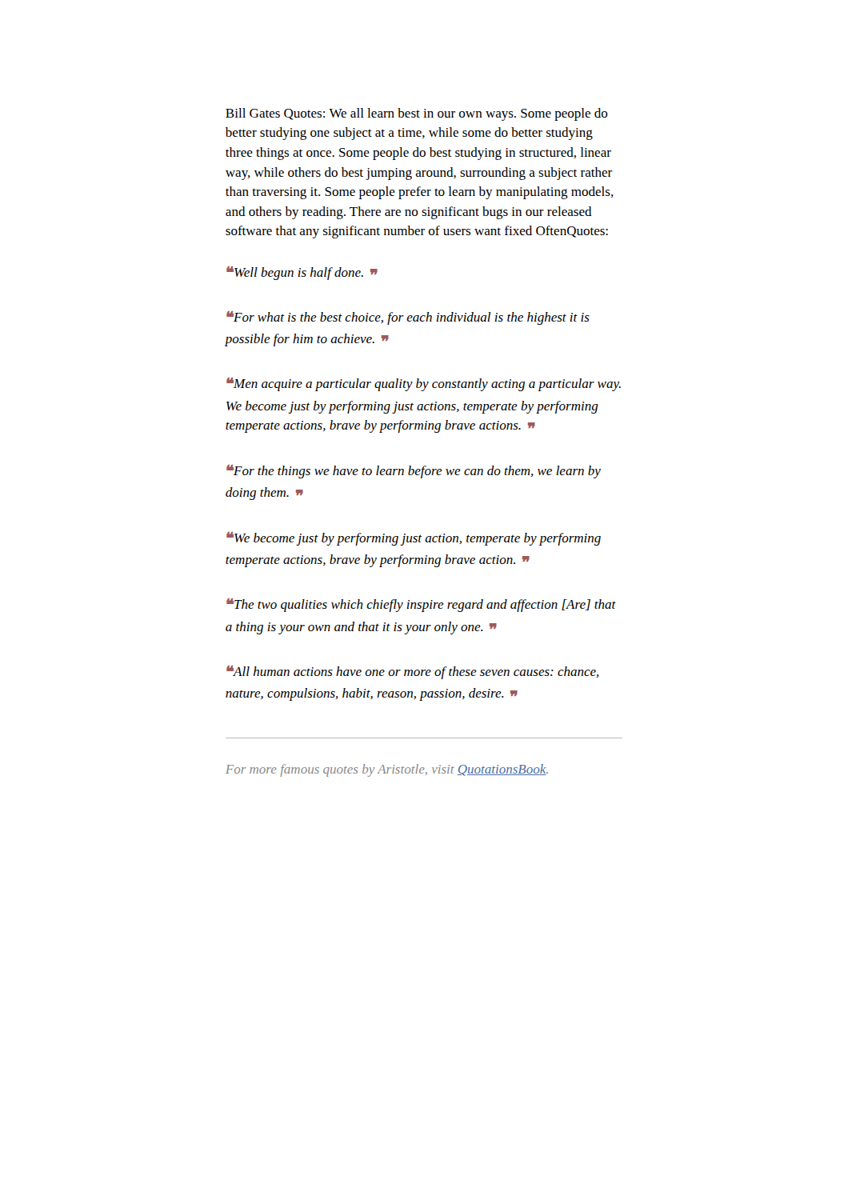Bill Gates Quotes: We all learn best in our own ways. Some people do better studying one subject at a time, while some do better studying three things at once. Some people do best studying in structured, linear way, while others do best jumping around, surrounding a subject rather than traversing it. Some people prefer to learn by manipulating models, and others by reading. There are no significant bugs in our released software that any significant number of users want fixed OftenQuotes:
❝Well begun is half done. ❞
❝For what is the best choice, for each individual is the highest it is possible for him to achieve. ❞
❝Men acquire a particular quality by constantly acting a particular way. We become just by performing just actions, temperate by performing temperate actions, brave by performing brave actions. ❞
❝For the things we have to learn before we can do them, we learn by doing them. ❞
❝We become just by performing just action, temperate by performing temperate actions, brave by performing brave action. ❞
❝The two qualities which chiefly inspire regard and affection [Are] that a thing is your own and that it is your only one. ❞
❝All human actions have one or more of these seven causes: chance, nature, compulsions, habit, reason, passion, desire. ❞
For more famous quotes by Aristotle, visit QuotationsBook.